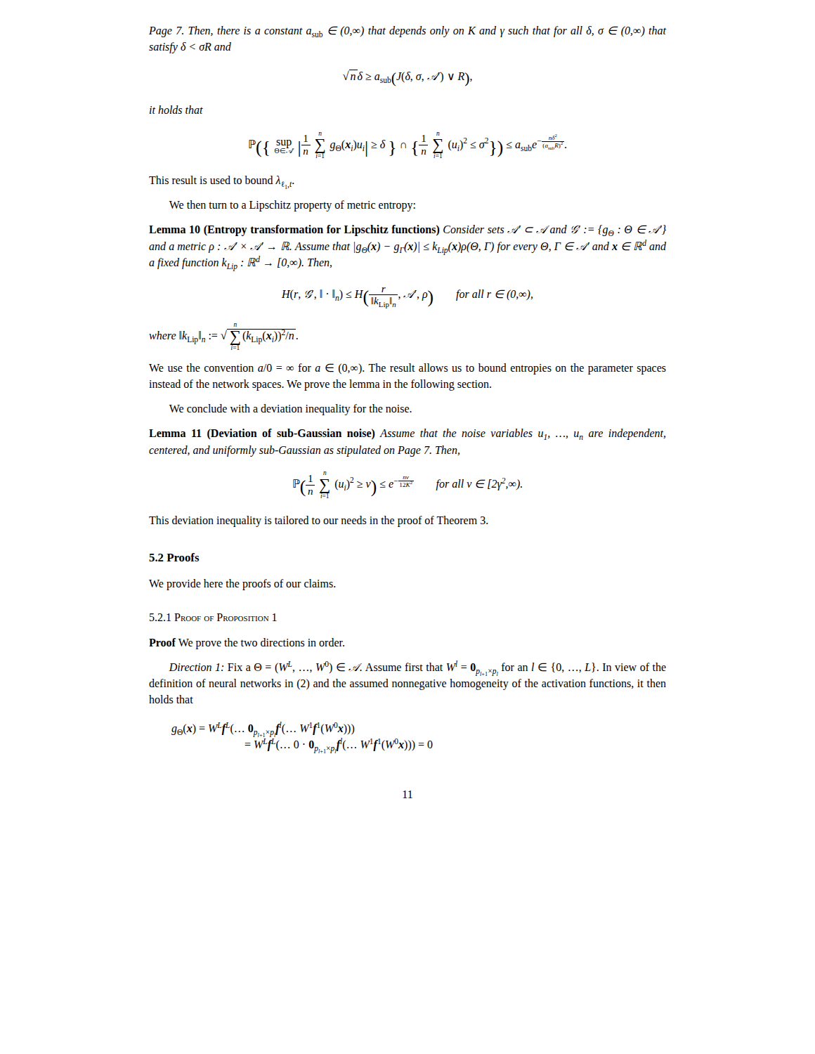Page 7. Then, there is a constant asub ∈ (0,∞) that depends only on K and γ such that for all δ, σ ∈ (0,∞) that satisfy δ < σR and
√n δ ≥ asub(J(δ, σ, 𝒜′) ∨ R),
it holds that
ℙ({ sup Θ∈𝒜′ |1 n n∑i=1 gΘ(xi)ui| ≥ δ } ∩ {1 n n∑i=1 (ui)2 ≤ σ2}) ≤ asube−nδ2(asubR)2.
This result is used to bound λℓ1,t.
We then turn to a Lipschitz property of metric entropy:
Lemma 10 (Entropy transformation for Lipschitz functions) Consider sets 𝒜′ ⊂ 𝒜 and 𝒢′ := {gΘ : Θ ∈ 𝒜′} and a metric ρ : 𝒜′ × 𝒜′ → ℝ. Assume that |gΘ(x) − gΓ(x)| ≤ kLip(x)ρ(Θ, Γ) for every Θ, Γ ∈ 𝒜′ and x ∈ ℝd and a fixed function kLip : ℝd → [0,∞). Then,
H(r, 𝒢′, ‖ · ‖n) ≤ H(r‖kLip‖n, 𝒜′, ρ)  for all r ∈ (0,∞),
where ‖kLip‖n := √n∑i=1(kLip(xi))2/n.
We use the convention a/0 = ∞ for a ∈ (0,∞). The result allows us to bound entropies on the parameter spaces instead of the network spaces. We prove the lemma in the following section.
We conclude with a deviation inequality for the noise.
Lemma 11 (Deviation of sub-Gaussian noise) Assume that the noise variables u1, …, un are independent, centered, and uniformly sub-Gaussian as stipulated on Page 7. Then,
ℙ(1 n n∑i=1 (ui)2 ≥ v) ≤ e−nv 12K2  for all v ∈ [2γ2,∞).
This deviation inequality is tailored to our needs in the proof of Theorem 3.
5.2 Proofs
We provide here the proofs of our claims.
5.2.1 Proof of Proposition 1
Proof We prove the two directions in order.
Direction 1: Fix a Θ = (WL, …, W0) ∈ 𝒜. Assume first that Wl = 0pl+1×pl for an l ∈ {0, …, L}. In view of the definition of neural networks in (2) and the assumed nonnegative homogeneity of the activation functions, it then holds that
gΘ(x) = WLfL(… 0pl+1×plfl(… W1f1(W0x)))
= WLfL(… 0 · 0pl+1×plfl(… W1f1(W0x))) = 0
11